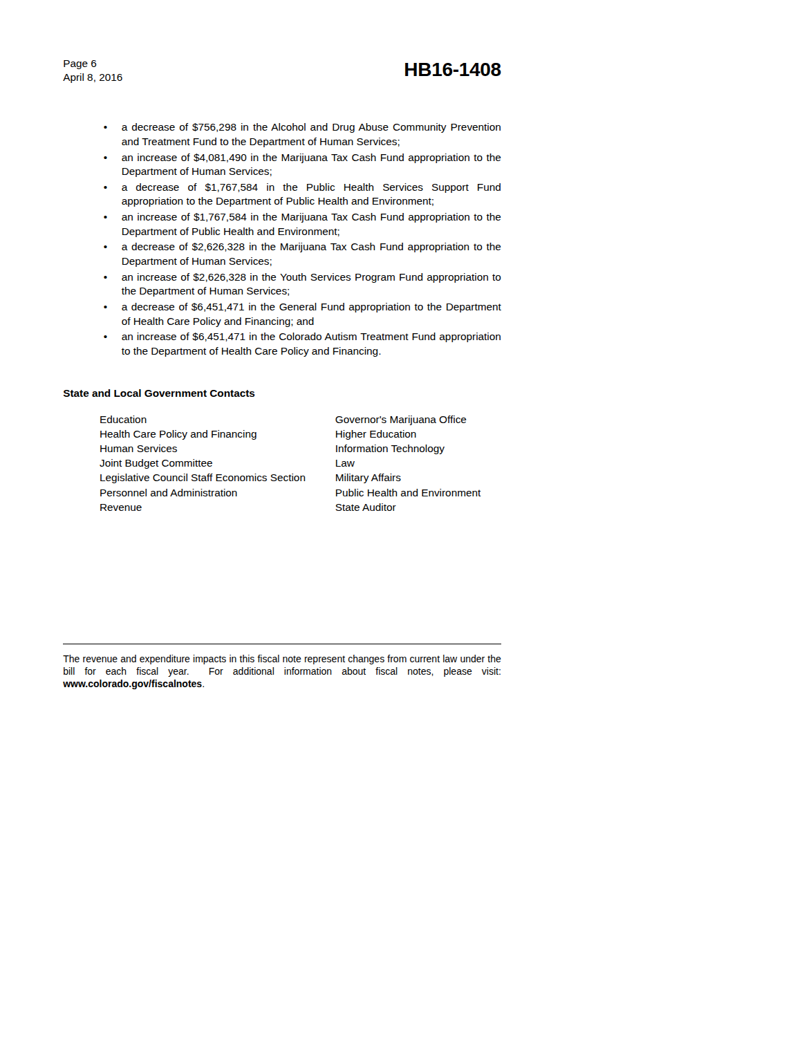Page 6
April 8, 2016
HB16-1408
a decrease of $756,298 in the Alcohol and Drug Abuse Community Prevention and Treatment Fund to the Department of Human Services;
an increase of $4,081,490 in the Marijuana Tax Cash Fund appropriation to the Department of Human Services;
a decrease of $1,767,584 in the Public Health Services Support Fund appropriation to the Department of Public Health and Environment;
an increase of $1,767,584 in the Marijuana Tax Cash Fund appropriation to the Department of Public Health and Environment;
a decrease of $2,626,328 in the Marijuana Tax Cash Fund appropriation to the Department of Human Services;
an increase of $2,626,328 in the Youth Services Program Fund appropriation to the Department of Human Services;
a decrease of $6,451,471 in the General Fund appropriation to the Department of Health Care Policy and Financing; and
an increase of $6,451,471 in the Colorado Autism Treatment Fund appropriation to the Department of Health Care Policy and Financing.
State and Local Government Contacts
Education
Governor's Marijuana Office
Health Care Policy and Financing
Higher Education
Human Services
Information Technology
Joint Budget Committee
Law
Legislative Council Staff Economics Section
Military Affairs
Personnel and Administration
Public Health and Environment
Revenue
State Auditor
The revenue and expenditure impacts in this fiscal note represent changes from current law under the bill for each fiscal year. For additional information about fiscal notes, please visit: www.colorado.gov/fiscalnotes.